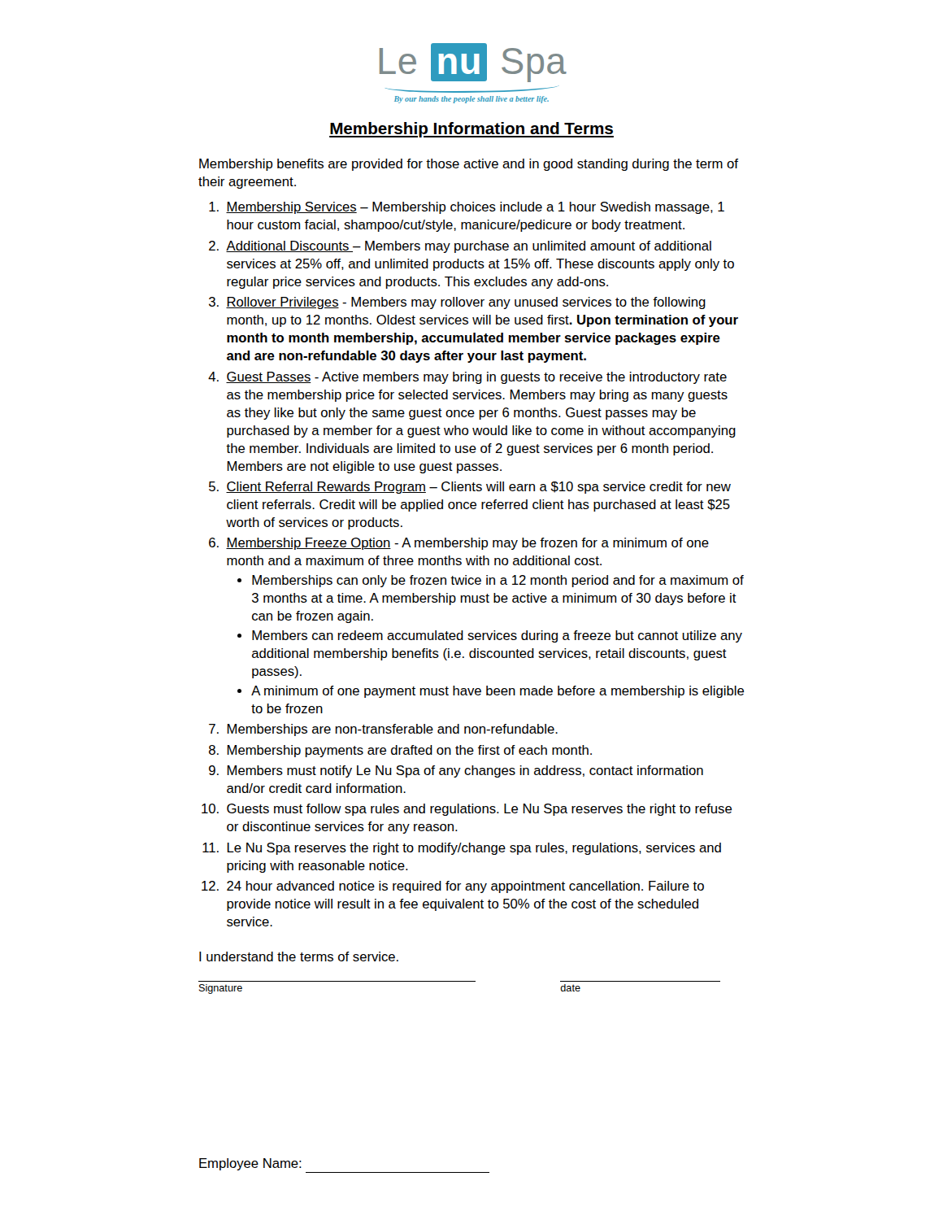Le nu Spa
By our hands the people shall live a better life.
Membership Information and Terms
Membership benefits are provided for those active and in good standing during the term of their agreement.
Membership Services – Membership choices include a 1 hour Swedish massage, 1 hour custom facial, shampoo/cut/style, manicure/pedicure or body treatment.
Additional Discounts – Members may purchase an unlimited amount of additional services at 25% off, and unlimited products at 15% off. These discounts apply only to regular price services and products. This excludes any add-ons.
Rollover Privileges - Members may rollover any unused services to the following month, up to 12 months. Oldest services will be used first. Upon termination of your month to month membership, accumulated member service packages expire and are non-refundable 30 days after your last payment.
Guest Passes - Active members may bring in guests to receive the introductory rate as the membership price for selected services. Members may bring as many guests as they like but only the same guest once per 6 months. Guest passes may be purchased by a member for a guest who would like to come in without accompanying the member. Individuals are limited to use of 2 guest services per 6 month period. Members are not eligible to use guest passes.
Client Referral Rewards Program – Clients will earn a $10 spa service credit for new client referrals. Credit will be applied once referred client has purchased at least $25 worth of services or products.
Membership Freeze Option - A membership may be frozen for a minimum of one month and a maximum of three months with no additional cost.
Memberships can only be frozen twice in a 12 month period and for a maximum of 3 months at a time. A membership must be active a minimum of 30 days before it can be frozen again.
Members can redeem accumulated services during a freeze but cannot utilize any additional membership benefits (i.e. discounted services, retail discounts, guest passes).
A minimum of one payment must have been made before a membership is eligible to be frozen
Memberships are non-transferable and non-refundable.
Membership payments are drafted on the first of each month.
Members must notify Le Nu Spa of any changes in address, contact information and/or credit card information.
Guests must follow spa rules and regulations. Le Nu Spa reserves the right to refuse or discontinue services for any reason.
Le Nu Spa reserves the right to modify/change spa rules, regulations, services and pricing with reasonable notice.
24 hour advanced notice is required for any appointment cancellation. Failure to provide notice will result in a fee equivalent to 50% of the cost of the scheduled service.
I understand the terms of service.
| Signature | | date |
Employee Name: